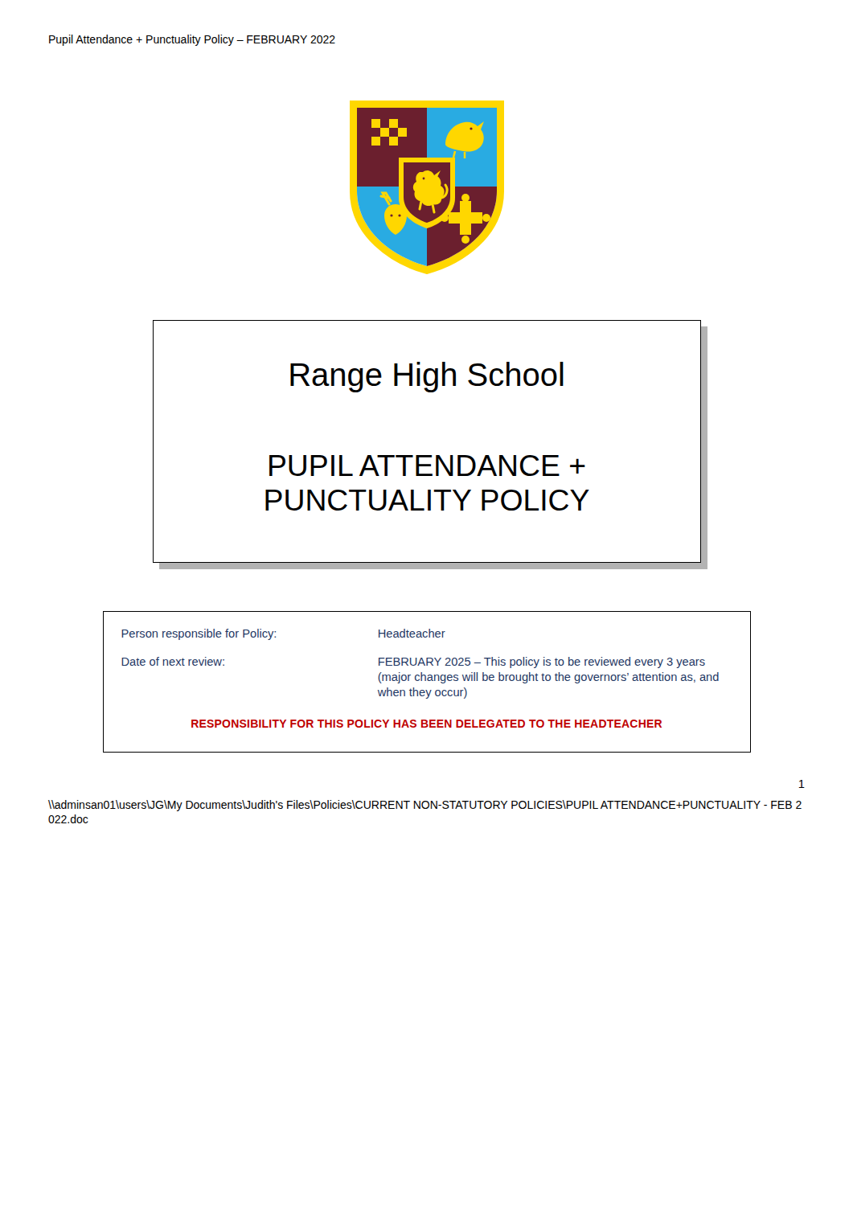Pupil Attendance + Punctuality Policy – FEBRUARY 2022
Range High School
PUPIL ATTENDANCE +
PUNCTUALITY POLICY
| Person responsible for Policy: | Headteacher |
| Date of next review: | FEBRUARY 2025 – This policy is to be reviewed every 3 years (major changes will be brought to the governors’ attention as, and when they occur) |
RESPONSIBILITY FOR THIS POLICY HAS BEEN DELEGATED TO THE HEADTEACHER
1
\\adminsan01\users\JG\My Documents\Judith's Files\Policies\CURRENT NON-STATUTORY POLICIES\PUPIL ATTENDANCE+PUNCTUALITY - FEB 2022.doc